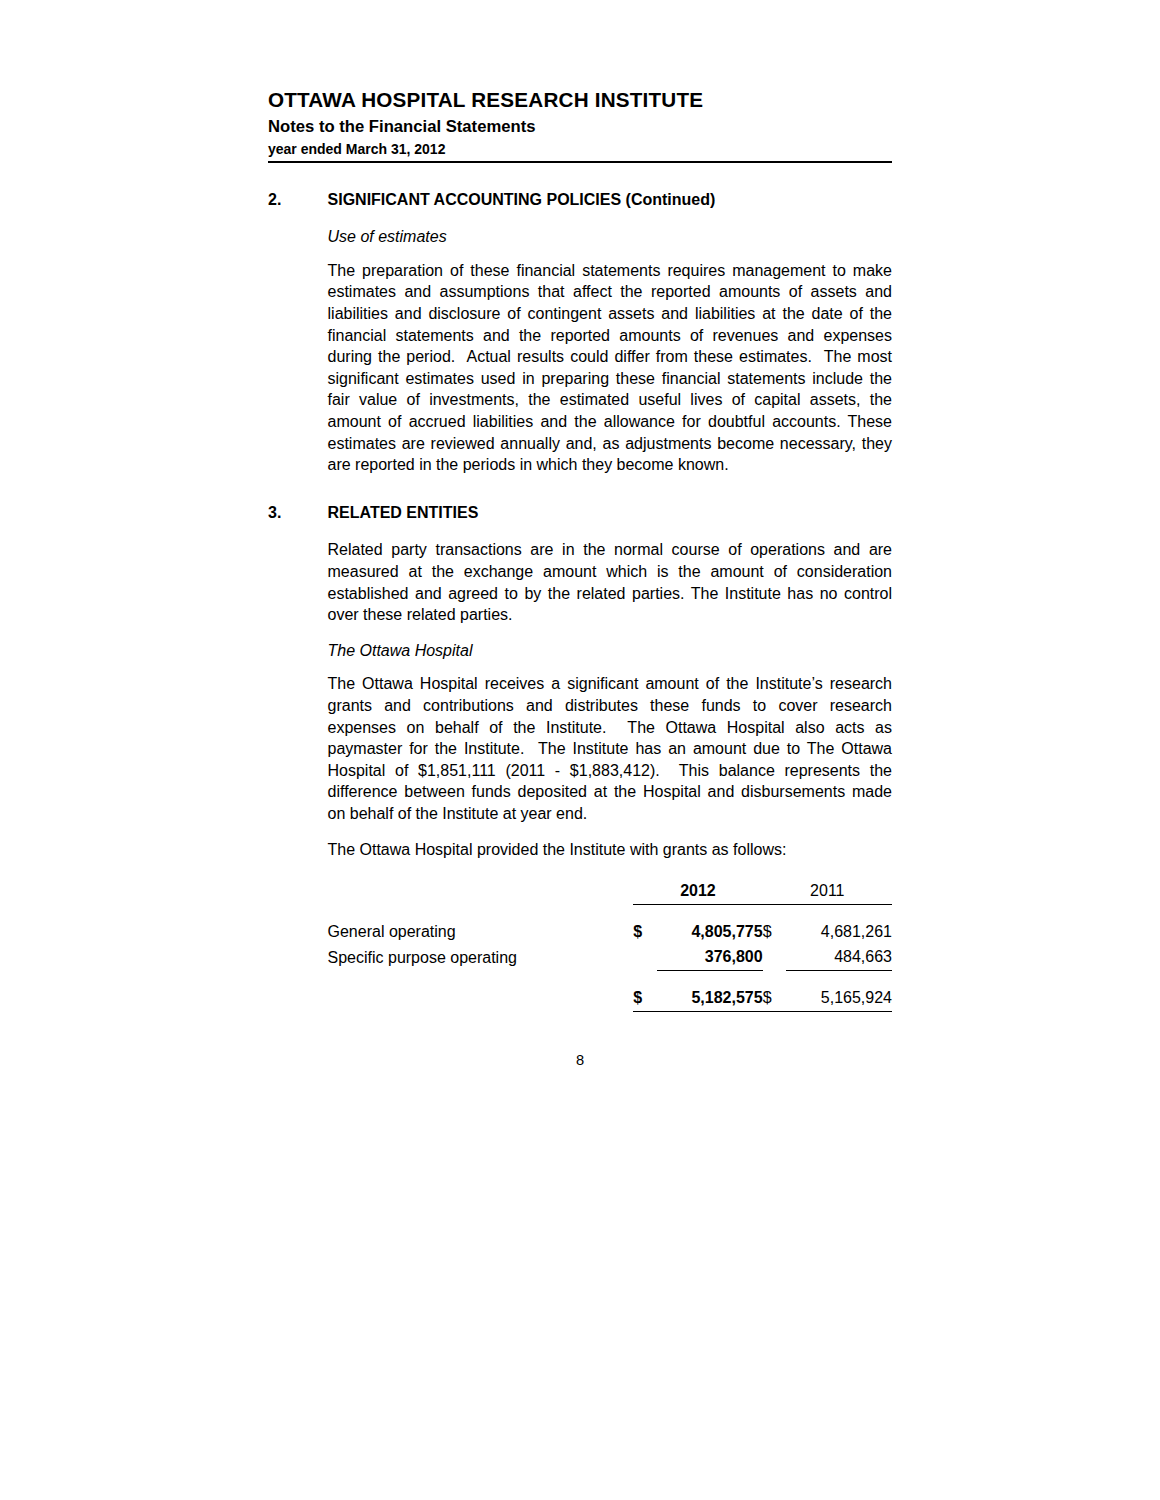OTTAWA HOSPITAL RESEARCH INSTITUTE
Notes to the Financial Statements
year ended March 31, 2012
2.
SIGNIFICANT ACCOUNTING POLICIES (Continued)
Use of estimates
The preparation of these financial statements requires management to make estimates and assumptions that affect the reported amounts of assets and liabilities and disclosure of contingent assets and liabilities at the date of the financial statements and the reported amounts of revenues and expenses during the period. Actual results could differ from these estimates. The most significant estimates used in preparing these financial statements include the fair value of investments, the estimated useful lives of capital assets, the amount of accrued liabilities and the allowance for doubtful accounts. These estimates are reviewed annually and, as adjustments become necessary, they are reported in the periods in which they become known.
3.
RELATED ENTITIES
Related party transactions are in the normal course of operations and are measured at the exchange amount which is the amount of consideration established and agreed to by the related parties. The Institute has no control over these related parties.
The Ottawa Hospital
The Ottawa Hospital receives a significant amount of the Institute’s research grants and contributions and distributes these funds to cover research expenses on behalf of the Institute. The Ottawa Hospital also acts as paymaster for the Institute. The Institute has an amount due to The Ottawa Hospital of $1,851,111 (2011 - $1,883,412). This balance represents the difference between funds deposited at the Hospital and disbursements made on behalf of the Institute at year end.
The Ottawa Hospital provided the Institute with grants as follows:
| | 2012 | 2011 |
| General operating | $ | 4,805,775 | $ | 4,681,261 |
| Specific purpose operating | | 376,800 | | 484,663 |
| | $ | 5,182,575 | $ | 5,165,924 |
8